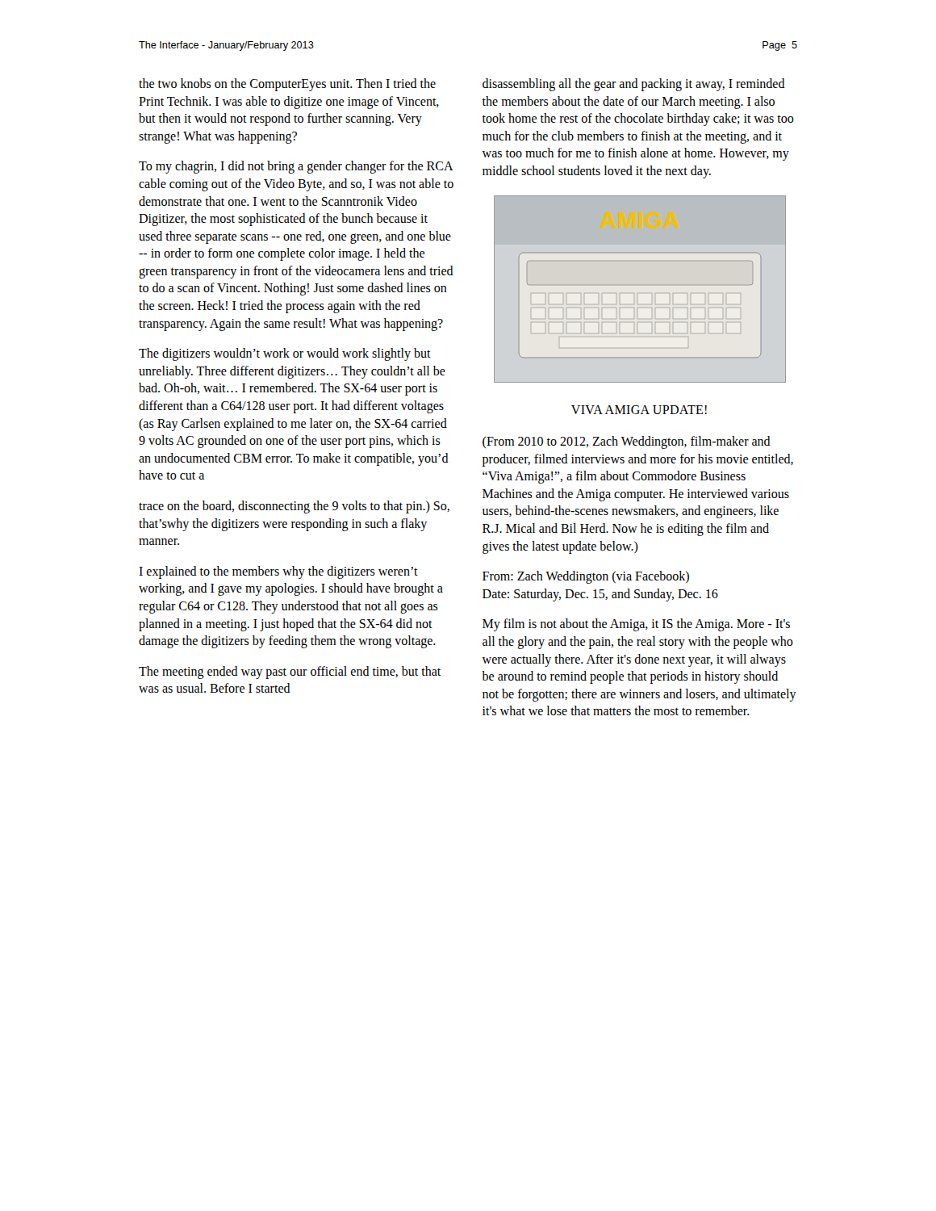The Interface - January/February 2013 Page 5
the two knobs on the ComputerEyes unit. Then I tried the Print Technik. I was able to digitize one image of Vincent, but then it would not respond to further scanning. Very strange! What was happening?
To my chagrin, I did not bring a gender changer for the RCA cable coming out of the Video Byte, and so, I was not able to demonstrate that one. I went to the Scanntronik Video Digitizer, the most sophisticated of the bunch because it used three separate scans -- one red, one green, and one blue -- in order to form one complete color image. I held the green transparency in front of the videocamera lens and tried to do a scan of Vincent. Nothing! Just some dashed lines on the screen. Heck! I tried the process again with the red transparency. Again the same result! What was happening?
The digitizers wouldn’t work or would work slightly but unreliably. Three different digitizers… They couldn’t all be bad. Oh-oh, wait… I remembered. The SX-64 user port is different than a C64/128 user port. It had different voltages (as Ray Carlsen explained to me later on, the SX-64 carried 9 volts AC grounded on one of the user port pins, which is an undocumented CBM error. To make it compatible, you’d have to cut a
trace on the board, disconnecting the 9 volts to that pin.) So, that’swhy the digitizers were responding in such a flaky manner.
I explained to the members why the digitizers weren’t working, and I gave my apologies. I should have brought a regular C64 or C128. They understood that not all goes as planned in a meeting. I just hoped that the SX-64 did not damage the digitizers by feeding them the wrong voltage.
The meeting ended way past our official end time, but that was as usual. Before I started
disassembling all the gear and packing it away, I reminded the members about the date of our March meeting. I also took home the rest of the chocolate birthday cake; it was too much for the club members to finish at the meeting, and it was too much for me to finish alone at home. However, my middle school students loved it the next day.
VIVA AMIGA UPDATE!
(From 2010 to 2012, Zach Weddington, film-maker and producer, filmed interviews and more for his movie entitled, “Viva Amiga!”, a film about Commodore Business Machines and the Amiga computer. He interviewed various users, behind-the-scenes newsmakers, and engineers, like R.J. Mical and Bil Herd. Now he is editing the film and gives the latest update below.)
From: Zach Weddington (via Facebook)
Date: Saturday, Dec. 15, and Sunday, Dec. 16
My film is not about the Amiga, it IS the Amiga. More - It's all the glory and the pain, the real story with the people who were actually there. After it's done next year, it will always be around to remind people that periods in history should not be forgotten; there are winners and losers, and ultimately it's what we lose that matters the most to remember.